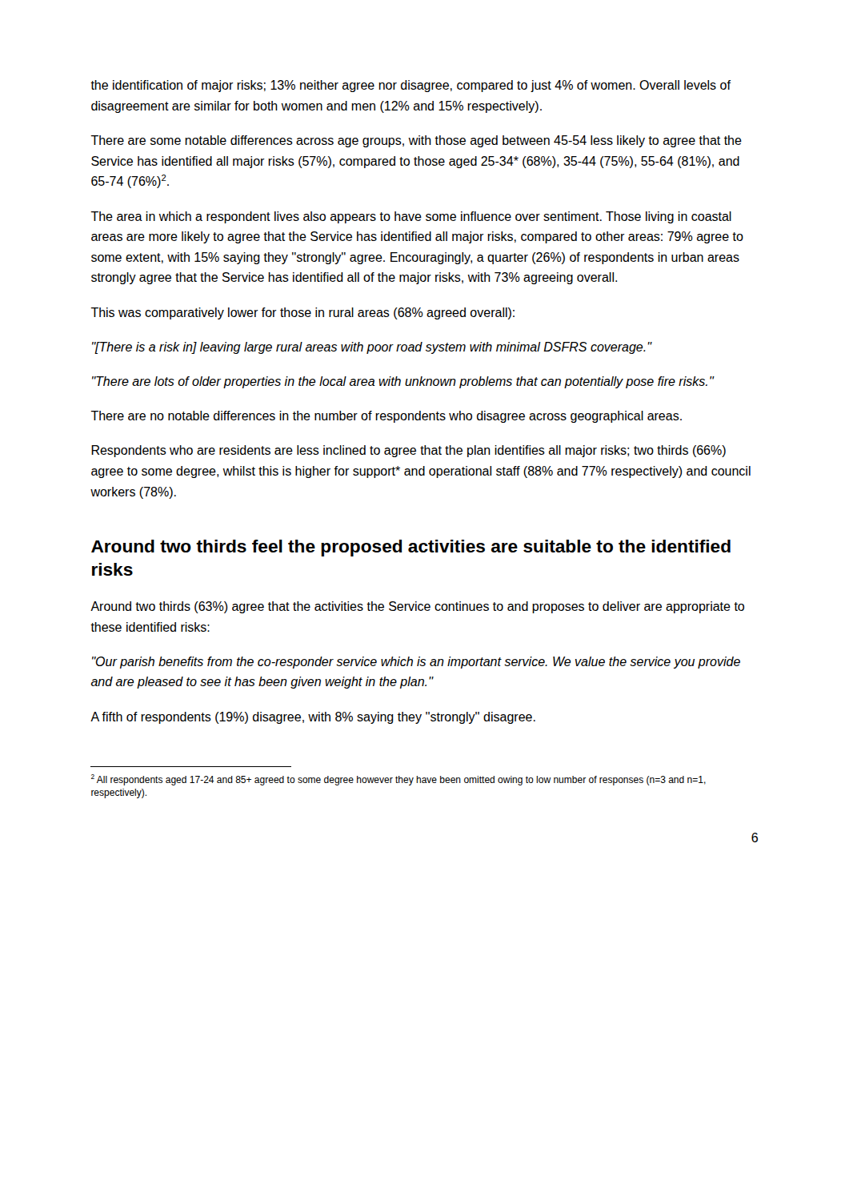the identification of major risks; 13% neither agree nor disagree, compared to just 4% of women. Overall levels of disagreement are similar for both women and men (12% and 15% respectively).
There are some notable differences across age groups, with those aged between 45-54 less likely to agree that the Service has identified all major risks (57%), compared to those aged 25-34* (68%), 35-44 (75%), 55-64 (81%), and 65-74 (76%)2.
The area in which a respondent lives also appears to have some influence over sentiment. Those living in coastal areas are more likely to agree that the Service has identified all major risks, compared to other areas: 79% agree to some extent, with 15% saying they ''strongly'' agree. Encouragingly, a quarter (26%) of respondents in urban areas strongly agree that the Service has identified all of the major risks, with 73% agreeing overall.
This was comparatively lower for those in rural areas (68% agreed overall):
"[There is a risk in] leaving large rural areas with poor road system with minimal DSFRS coverage."
"There are lots of older properties in the local area with unknown problems that can potentially pose fire risks.''
There are no notable differences in the number of respondents who disagree across geographical areas.
Respondents who are residents are less inclined to agree that the plan identifies all major risks; two thirds (66%) agree to some degree, whilst this is higher for support* and operational staff (88% and 77% respectively) and council workers (78%).
Around two thirds feel the proposed activities are suitable to the identified risks
Around two thirds (63%) agree that the activities the Service continues to and proposes to deliver are appropriate to these identified risks:
"Our parish benefits from the co-responder service which is an important service. We value the service you provide and are pleased to see it has been given weight in the plan.''
A fifth of respondents (19%) disagree, with 8% saying they ''strongly'' disagree.
2 All respondents aged 17-24 and 85+ agreed to some degree however they have been omitted owing to low number of responses (n=3 and n=1, respectively).
6